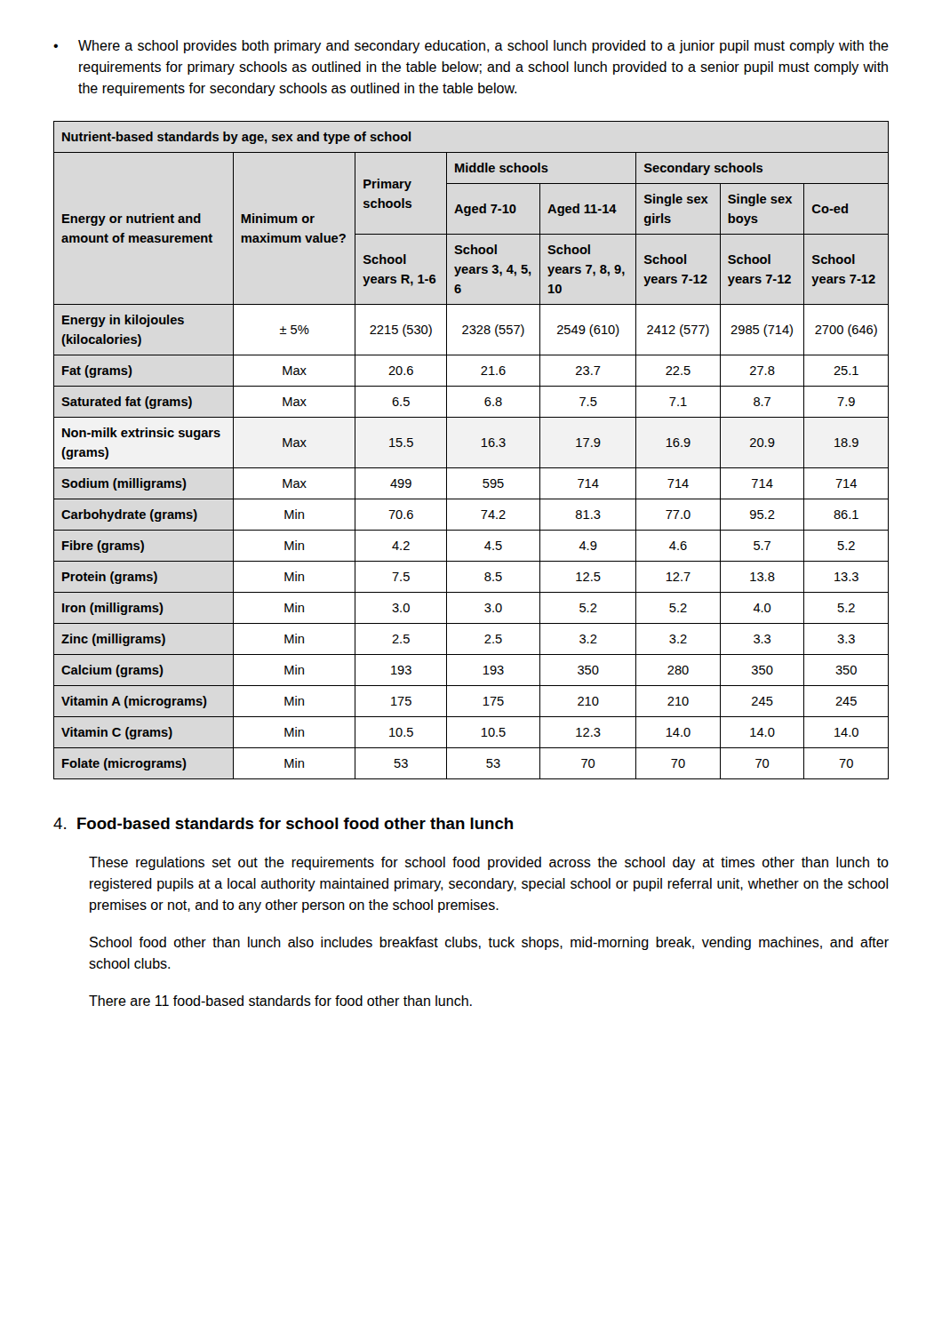Where a school provides both primary and secondary education, a school lunch provided to a junior pupil must comply with the requirements for primary schools as outlined in the table below; and a school lunch provided to a senior pupil must comply with the requirements for secondary schools as outlined in the table below.
| Nutrient-based standards by age, sex and type of school |
| --- |
| Energy or nutrient and amount of measurement | Minimum or maximum value? | Primary schools | Middle schools | Secondary schools |
| Aged 7-10 | Aged 11-14 | Single sex girls | Single sex boys | Co-ed |
| School years R, 1-6 | School years 3, 4, 5, 6 | School years 7, 8, 9, 10 | School years 7-12 | School years 7-12 | School years 7-12 |
| Energy in kilojoules (kilocalories) | ± 5% | 2215 (530) | 2328 (557) | 2549 (610) | 2412 (577) | 2985 (714) | 2700 (646) |
| Fat (grams) | Max | 20.6 | 21.6 | 23.7 | 22.5 | 27.8 | 25.1 |
| Saturated fat (grams) | Max | 6.5 | 6.8 | 7.5 | 7.1 | 8.7 | 7.9 |
| Non-milk extrinsic sugars (grams) | Max | 15.5 | 16.3 | 17.9 | 16.9 | 20.9 | 18.9 |
| Sodium (milligrams) | Max | 499 | 595 | 714 | 714 | 714 | 714 |
| Carbohydrate (grams) | Min | 70.6 | 74.2 | 81.3 | 77.0 | 95.2 | 86.1 |
| Fibre (grams) | Min | 4.2 | 4.5 | 4.9 | 4.6 | 5.7 | 5.2 |
| Protein (grams) | Min | 7.5 | 8.5 | 12.5 | 12.7 | 13.8 | 13.3 |
| Iron (milligrams) | Min | 3.0 | 3.0 | 5.2 | 5.2 | 4.0 | 5.2 |
| Zinc (milligrams) | Min | 2.5 | 2.5 | 3.2 | 3.2 | 3.3 | 3.3 |
| Calcium (grams) | Min | 193 | 193 | 350 | 280 | 350 | 350 |
| Vitamin A (micrograms) | Min | 175 | 175 | 210 | 210 | 245 | 245 |
| Vitamin C (grams) | Min | 10.5 | 10.5 | 12.3 | 14.0 | 14.0 | 14.0 |
| Folate (micrograms) | Min | 53 | 53 | 70 | 70 | 70 | 70 |
4. Food-based standards for school food other than lunch
These regulations set out the requirements for school food provided across the school day at times other than lunch to registered pupils at a local authority maintained primary, secondary, special school or pupil referral unit, whether on the school premises or not, and to any other person on the school premises.
School food other than lunch also includes breakfast clubs, tuck shops, mid-morning break, vending machines, and after school clubs.
There are 11 food-based standards for food other than lunch.